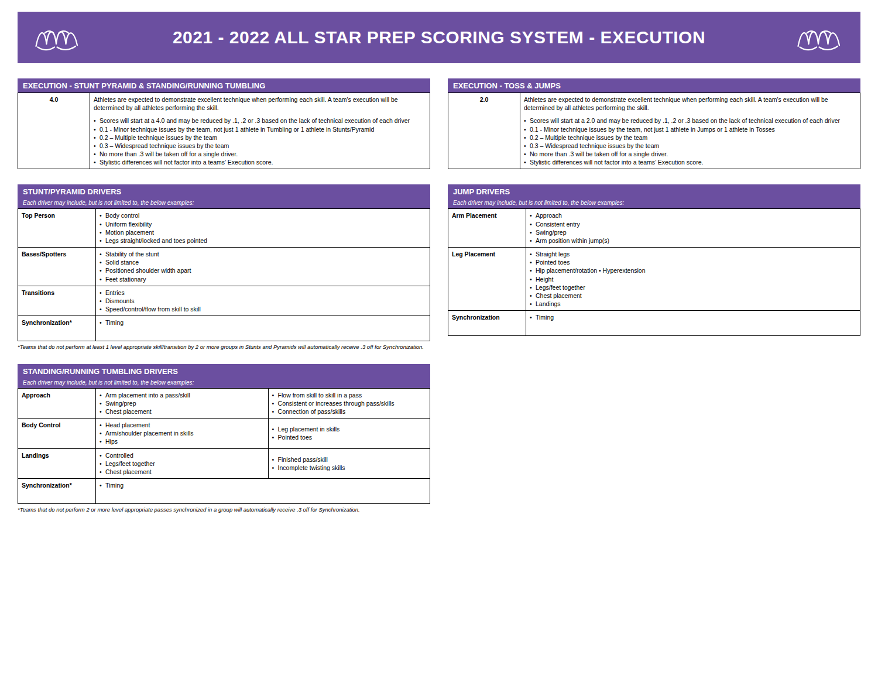2021 - 2022 ALL STAR PREP SCORING SYSTEM - EXECUTION
EXECUTION - STUNT PYRAMID & STANDING/RUNNING TUMBLING
| 4.0 | Athletes are expected to demonstrate excellent technique when performing each skill. A team's execution will be determined by all athletes performing the skill. Scores will start at a 4.0 and may be reduced by .1, .2 or .3 based on the lack of technical execution of each driver 0.1 - Minor technique issues by the team, not just 1 athlete in Tumbling or 1 athlete in Stunts/Pyramid 0.2 – Multiple technique issues by the team 0.3 – Widespread technique issues by the team No more than .3 will be taken off for a single driver. Stylistic differences will not factor into a teams’ Execution score. |
STUNT/PYRAMID DRIVERS
Each driver may include, but is not limited to, the below examples:
| Top Person | Body control Uniform flexibility Motion placement Legs straight/locked and toes pointed |
| Bases/Spotters | Stability of the stunt Solid stance Positioned shoulder width apart Feet stationary |
| Transitions | Entries Dismounts Speed/control/flow from skill to skill |
| Synchronization* | Timing |
*Teams that do not perform at least 1 level appropriate skill/transition by 2 or more groups in Stunts and Pyramids will automatically receive .3 off for Synchronization.
STANDING/RUNNING TUMBLING DRIVERS
Each driver may include, but is not limited to, the below examples:
| Approach | Arm placement into a pass/skill Swing/prep Chest placement | Flow from skill to skill in a pass Consistent or increases through pass/skills Connection of pass/skills |
| Body Control | Head placement Arm/shoulder placement in skills Hips | Leg placement in skills Pointed toes |
| Landings | Controlled Legs/feet together Chest placement | Finished pass/skill Incomplete twisting skills |
| Synchronization* | Timing |
*Teams that do not perform 2 or more level appropriate passes synchronized in a group will automatically receive .3 off for Synchronization.
EXECUTION - TOSS & JUMPS
| 2.0 | Athletes are expected to demonstrate excellent technique when performing each skill. A team's execution will be determined by all athletes performing the skill. Scores will start at a 2.0 and may be reduced by .1, .2 or .3 based on the lack of technical execution of each driver 0.1 - Minor technique issues by the team, not just 1 athlete in Jumps or 1 athlete in Tosses 0.2 – Multiple technique issues by the team 0.3 – Widespread technique issues by the team No more than .3 will be taken off for a single driver. Stylistic differences will not factor into a teams’ Execution score. |
JUMP DRIVERS
Each driver may include, but is not limited to, the below examples:
| Arm Placement | Approach Consistent entry Swing/prep Arm position within jump(s) |
| Leg Placement | Straight legs Pointed toes Hip placement/rotation • Hyperextension Height Legs/feet together Chest placement Landings |
| Synchronization | Timing |